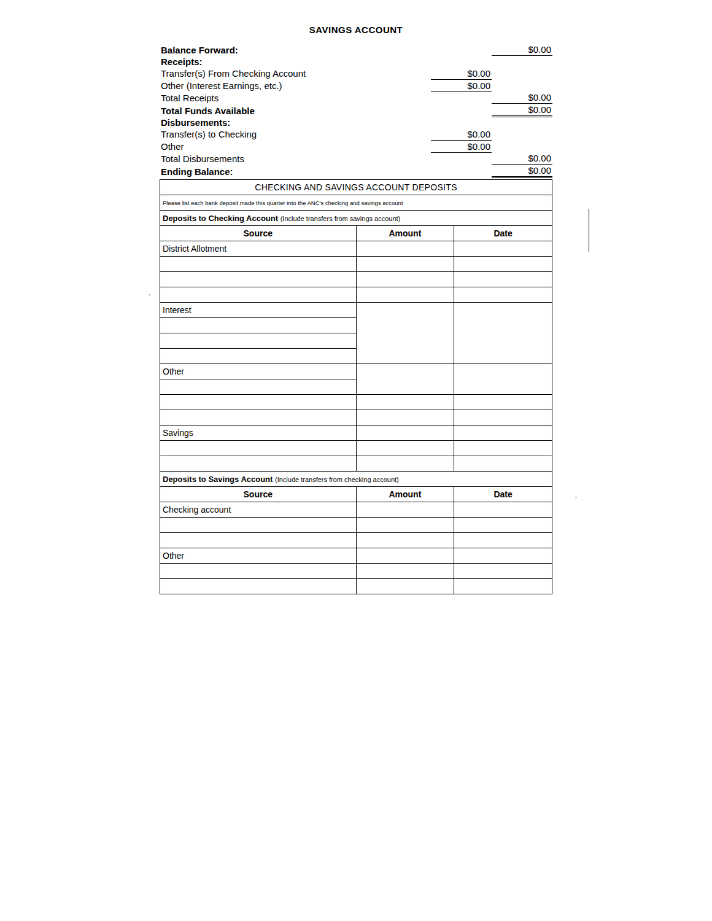SAVINGS ACCOUNT
| Balance Forward: | | $0.00 |
| Receipts: | | |
| Transfer(s) From Checking Account | $0.00 | |
| Other (Interest Earnings, etc.) | $0.00 | |
| Total Receipts | | $0.00 |
| Total Funds Available | | $0.00 |
| Disbursements: | | |
| Transfer(s) to Checking | $0.00 | |
| Other | $0.00 | |
| Total Disbursements | | $0.00 |
| Ending Balance: | | $0.00 |
| CHECKING AND SAVINGS ACCOUNT DEPOSITS |
| Please list each bank deposit made this quarter into the ANC's checking and savings account |
| Deposits to Checking Account (Include transfers from savings account) |
| Source | Amount | Date |
| District Allotment | | |
| Interest | | |
| Other | | |
| Savings | | |
| Deposits to Savings Account (Include transfers from checking account) |
| Source | Amount | Date |
| Checking account | | |
| Other | | |
.
.